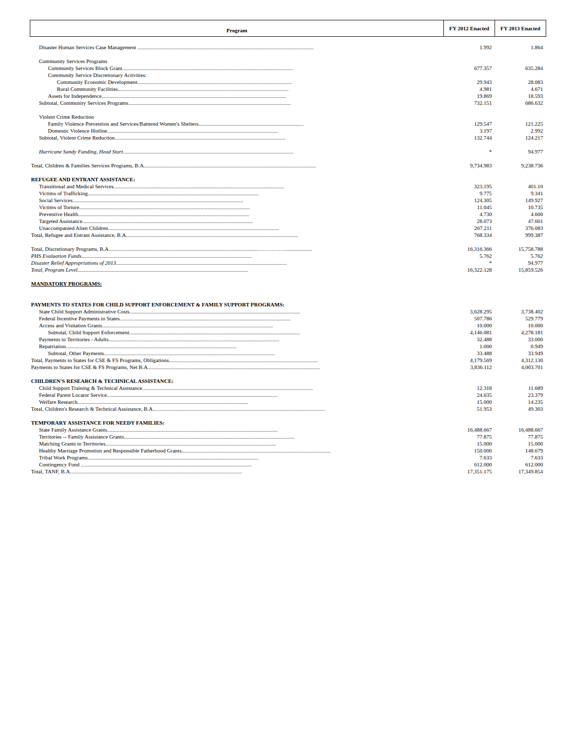| Program | FY 2012 Enacted | FY 2013 Enacted |
| --- | --- | --- |
| Disaster Human Services Case Management ................................................................................................................................. | 1.992 | 1.864 |
| Community Services Programs | | |
| Community Services Block Grant ............................................................................................................................. | 677.357 | 635.284 |
| Community Service Discretionary Activities: | | |
| Community Economic Development ................................................................................................................. | 29.943 | 28.083 |
| Rural Community Facilities ............................................................................................................................. | 4.981 | 4.671 |
| Assets for Independence ....................................................................................................................................... | 19.869 | 18.593 |
| Subtotal, Community Services Programs ....................................................................................................................... | 732.151 | 686.632 |
| Violent Crime Reduction | | |
| Family Violence Prevention and Services/Battered Women's Shelters ............................................................................. | 129.547 | 121.225 |
| Domestic Violence Hotline ............................................................................................................................. | 3.197 | 2.992 |
| Subtotal, Violent Crime Reduction ............................................................................................................................. | 132.744 | 124.217 |
| Hurricane Sandy Funding, Head Start ............................................................................................................................. | * | 94.977 |
| Total, Children & Families Services Programs, B.A. ............................................................................................................................. | 9,734.983 | 9,238.736 |
| REFUGEE AND ENTRANT ASSISTANCE: | | |
| Transitional and Medical Services ............................................................................................................................. | 323.195 | 401.10 |
| Victims of Trafficking ............................................................................................................................. | 9.775 | 9.341 |
| Social Services ............................................................................................................................. | 124.305 | 149.927 |
| Victims of Torture ............................................................................................................................. | 11.045 | 10.735 |
| Preventive Health ............................................................................................................................. | 4.730 | 4.600 |
| Targeted Assistance ............................................................................................................................. | 28.073 | 47.601 |
| Unaccompanied Alien Children ............................................................................................................................. | 267.211 | 376.083 |
| Total, Refugee and Entrant Assistance, B.A. ............................................................................................................................. | 768.334 | 999.387 |
| Total, Discretionary Programs, B.A. ............................................................................................................. ……………. .................. | 16,316.366 | 15,758.788 |
| PHS Evaluation Funds ............................................................................................................................. | 5.762 | 5.762 |
| Disaster Relief Appropriations of 2013 ............................................................................................................................. | * | 94.977 |
| Total, Program Level ............................................................................................................................. | 16,322.128 | 15,859.526 |
| MANDATORY PROGRAMS: | | |
| PAYMENTS TO STATES FOR CHILD SUPPORT ENFORCEMENT & FAMILY SUPPORT PROGRAMS: | | |
| State Child Support Administrative Costs ............................................................................................................................. | 3,628.295 | 3,738.402 |
| Federal Incentive Payments to States ............................................................................................................................. | 507.786 | 529.779 |
| Access and Visitation Grants ............................................................................................................................. | 10.000 | 10.000 |
| Subtotal, Child Support Enforcement ............................................................................................................................. | 4,146.081 | 4,278.181 |
| Payments to Territories - Adults ............................................................................................................................. | 32.488 | 33.000 |
| Repatriation ............................................................................................................................. | 1.000 | 0.949 |
| Subtotal, Other Payments ............................................................................................................................. | 33.488 | 33.949 |
| Total, Payments to States for CSE & FS Programs, Obligations ............................................................................................................. | 4,179.569 | 4,312.130 |
| Payments to States for CSE & FS Programs, Net B.A. ............................................................................................................................. | 3,836.112 | 4,003.701 |
| CHILDREN'S RESEARCH & TECHNICAL ASSISTANCE: | | |
| Child Support Training & Technical Assistance ............................................................................................................................. | 12.318 | 11.689 |
| Federal Parent Locator Service ............................................................................................................................. | 24.635 | 23.379 |
| Welfare Research ............................................................................................................................. | 15.000 | 14.235 |
| Total, Children's Research & Technical Assistance, B.A. ............................................................................................................................. | 51.953 | 49.303 |
| TEMPORARY ASSISTANCE FOR NEEDY FAMILIES: | | |
| State Family Assistance Grants ............................................................................................................................. | 16,488.667 | 16,488.667 |
| Territories -- Family Assistance Grants ............................................................................................................................. | 77.875 | 77.875 |
| Matching Grants to Territories ............................................................................................................................. | 15.000 | 15.000 |
| Healthy Marriage Promotion and Responsible Fatherhood Grants ............................................................................................................. | 150.000 | 148.679 |
| Tribal Work Programs ............................................................................................................................. | 7.633 | 7.633 |
| Contingency Fund ............................................................................................................................. | 612.000 | 612.000 |
| Total, TANF, B.A. ............................................................................................................................. | 17,351.175 | 17,349.854 |